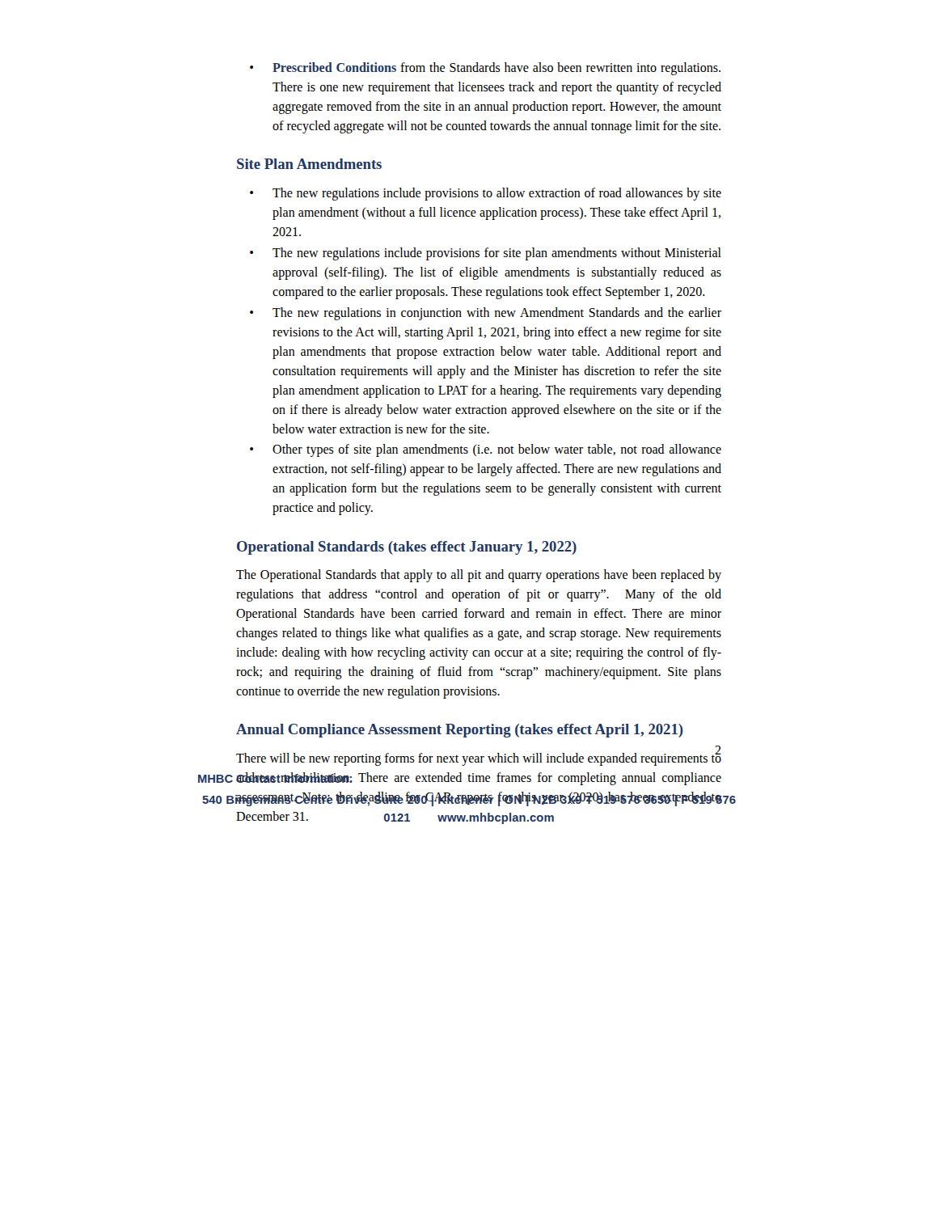Prescribed Conditions from the Standards have also been rewritten into regulations. There is one new requirement that licensees track and report the quantity of recycled aggregate removed from the site in an annual production report. However, the amount of recycled aggregate will not be counted towards the annual tonnage limit for the site.
Site Plan Amendments
The new regulations include provisions to allow extraction of road allowances by site plan amendment (without a full licence application process). These take effect April 1, 2021.
The new regulations include provisions for site plan amendments without Ministerial approval (self-filing). The list of eligible amendments is substantially reduced as compared to the earlier proposals. These regulations took effect September 1, 2020.
The new regulations in conjunction with new Amendment Standards and the earlier revisions to the Act will, starting April 1, 2021, bring into effect a new regime for site plan amendments that propose extraction below water table. Additional report and consultation requirements will apply and the Minister has discretion to refer the site plan amendment application to LPAT for a hearing. The requirements vary depending on if there is already below water extraction approved elsewhere on the site or if the below water extraction is new for the site.
Other types of site plan amendments (i.e. not below water table, not road allowance extraction, not self-filing) appear to be largely affected. There are new regulations and an application form but the regulations seem to be generally consistent with current practice and policy.
Operational Standards (takes effect January 1, 2022)
The Operational Standards that apply to all pit and quarry operations have been replaced by regulations that address “control and operation of pit or quarry”. Many of the old Operational Standards have been carried forward and remain in effect. There are minor changes related to things like what qualifies as a gate, and scrap storage. New requirements include: dealing with how recycling activity can occur at a site; requiring the control of fly-rock; and requiring the draining of fluid from “scrap” machinery/equipment. Site plans continue to override the new regulation provisions.
Annual Compliance Assessment Reporting (takes effect April 1, 2021)
There will be new reporting forms for next year which will include expanded requirements to address rehabilitation. There are extended time frames for completing annual compliance assessment. Note: the deadline for CAR reports for this year (2020) has been extended to December 31.
2
MHBC Contact Information:
540 Bingemans Centre Drive, Suite 200 | Kitchener | ON | N2B 3X9 T 519 576 3650 | F 519 576 0121www.mhbcplan.com